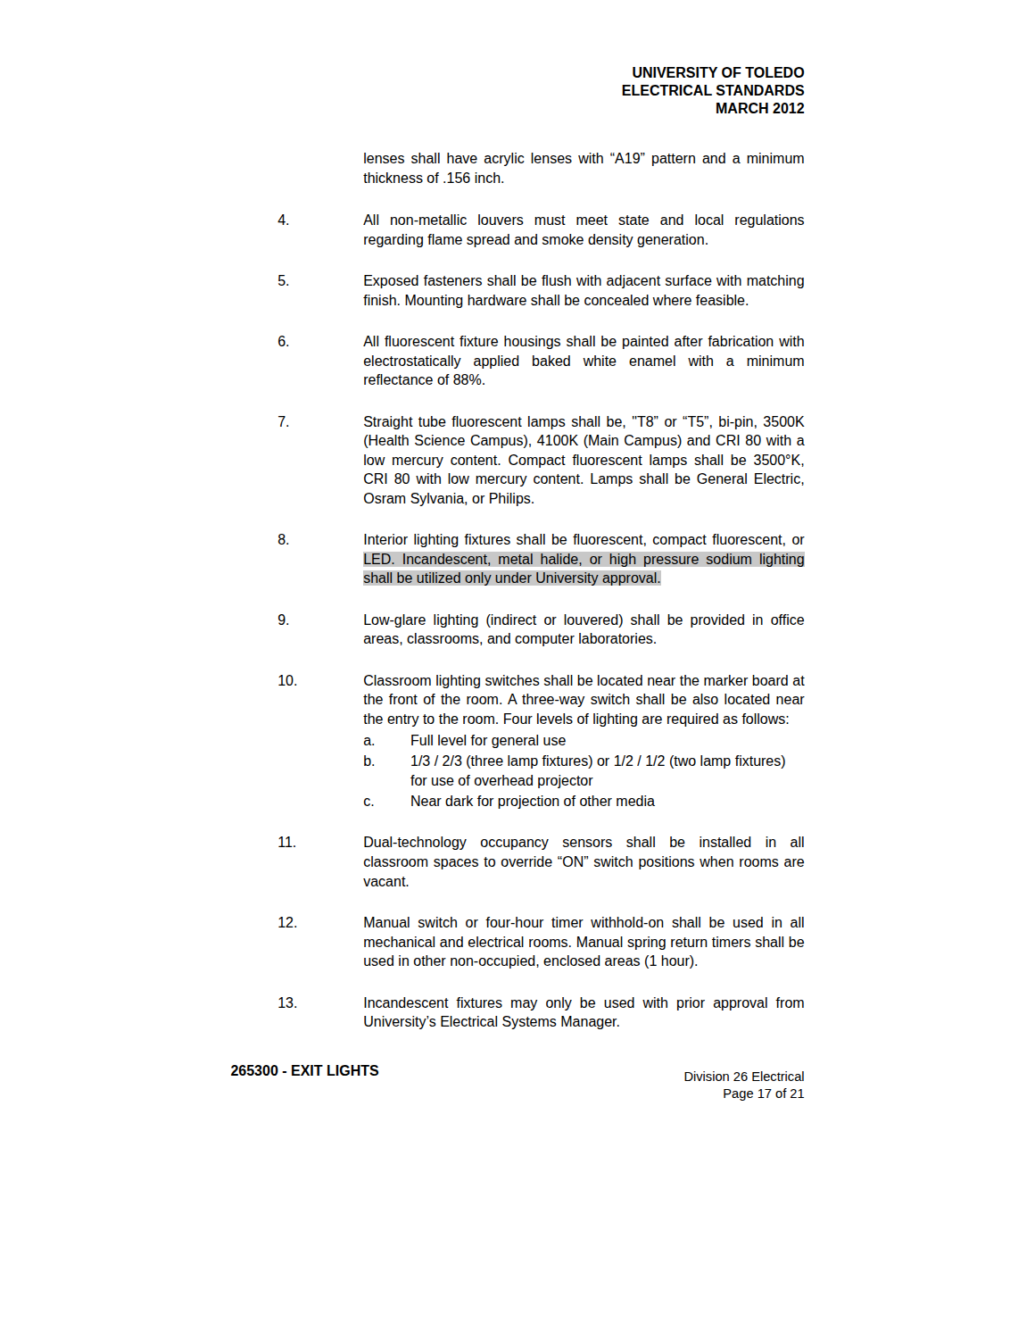UNIVERSITY OF TOLEDO
ELECTRICAL STANDARDS
MARCH 2012
lenses shall have acrylic lenses with “A19” pattern and a minimum thickness of .156 inch.
4. All non-metallic louvers must meet state and local regulations regarding flame spread and smoke density generation.
5. Exposed fasteners shall be flush with adjacent surface with matching finish. Mounting hardware shall be concealed where feasible.
6. All fluorescent fixture housings shall be painted after fabrication with electrostatically applied baked white enamel with a minimum reflectance of 88%.
7. Straight tube fluorescent lamps shall be, "T8” or “T5”, bi-pin, 3500K (Health Science Campus), 4100K (Main Campus) and CRI 80 with a low mercury content. Compact fluorescent lamps shall be 3500°K, CRI 80 with low mercury content. Lamps shall be General Electric, Osram Sylvania, or Philips.
8. Interior lighting fixtures shall be fluorescent, compact fluorescent, or LED. Incandescent, metal halide, or high pressure sodium lighting shall be utilized only under University approval.
9. Low-glare lighting (indirect or louvered) shall be provided in office areas, classrooms, and computer laboratories.
10. Classroom lighting switches shall be located near the marker board at the front of the room. A three-way switch shall be also located near the entry to the room. Four levels of lighting are required as follows:
a. Full level for general use
b. 1/3 / 2/3 (three lamp fixtures) or 1/2 / 1/2 (two lamp fixtures) for use of overhead projector
c. Near dark for projection of other media
11. Dual-technology occupancy sensors shall be installed in all classroom spaces to override “ON” switch positions when rooms are vacant.
12. Manual switch or four-hour timer withhold-on shall be used in all mechanical and electrical rooms. Manual spring return timers shall be used in other non-occupied, enclosed areas (1 hour).
13. Incandescent fixtures may only be used with prior approval from University’s Electrical Systems Manager.
265300 - EXIT LIGHTS
Division 26 Electrical
Page 17 of 21